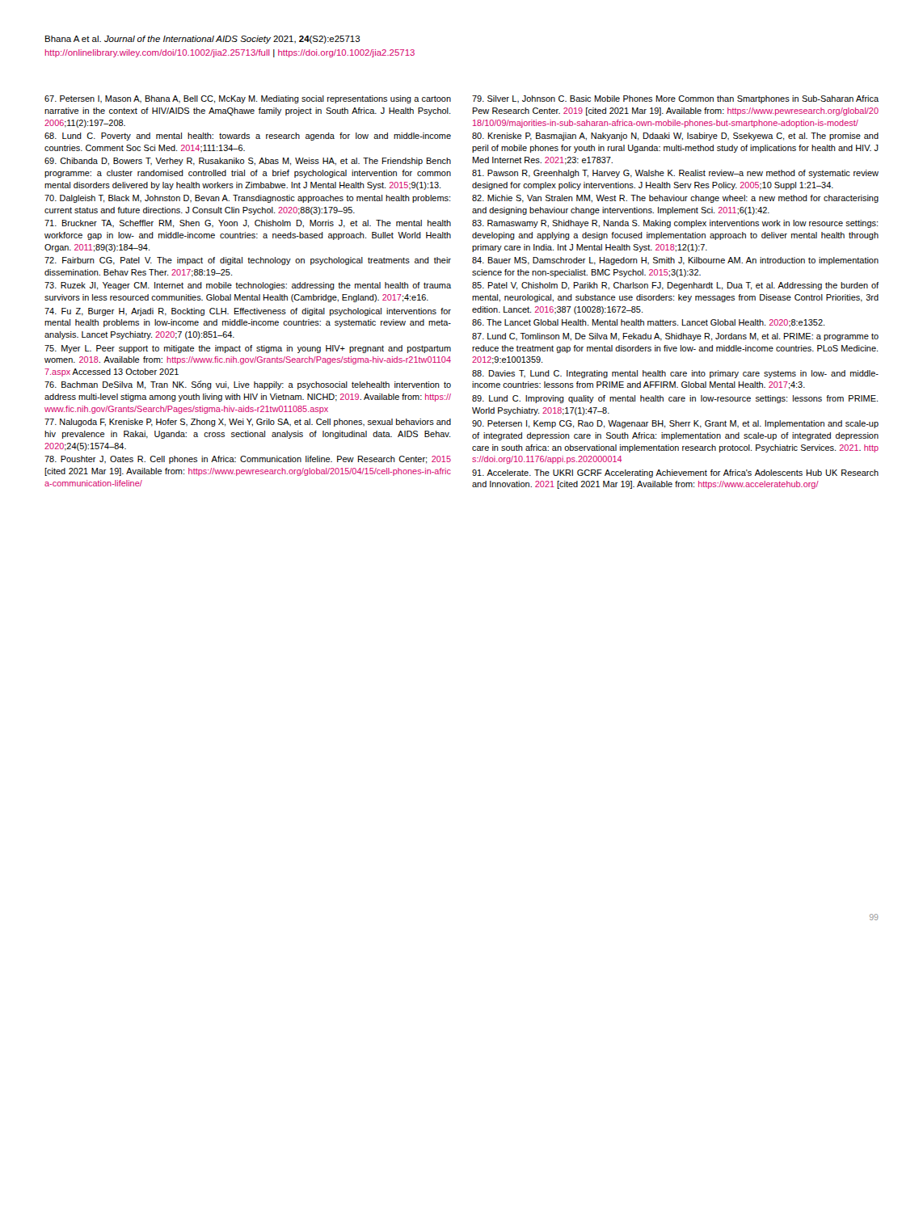Bhana A et al. Journal of the International AIDS Society 2021, 24(S2):e25713
http://onlinelibrary.wiley.com/doi/10.1002/jia2.25713/full | https://doi.org/10.1002/jia2.25713
67. Petersen I, Mason A, Bhana A, Bell CC, McKay M. Mediating social representations using a cartoon narrative in the context of HIV/AIDS the AmaQhawe family project in South Africa. J Health Psychol. 2006;11(2):197–208.
68. Lund C. Poverty and mental health: towards a research agenda for low and middle-income countries. Comment Soc Sci Med. 2014;111:134–6.
69. Chibanda D, Bowers T, Verhey R, Rusakaniko S, Abas M, Weiss HA, et al. The Friendship Bench programme: a cluster randomised controlled trial of a brief psychological intervention for common mental disorders delivered by lay health workers in Zimbabwe. Int J Mental Health Syst. 2015;9(1):13.
70. Dalgleish T, Black M, Johnston D, Bevan A. Transdiagnostic approaches to mental health problems: current status and future directions. J Consult Clin Psychol. 2020;88(3):179–95.
71. Bruckner TA, Scheffler RM, Shen G, Yoon J, Chisholm D, Morris J, et al. The mental health workforce gap in low- and middle-income countries: a needs-based approach. Bullet World Health Organ. 2011;89(3):184–94.
72. Fairburn CG, Patel V. The impact of digital technology on psychological treatments and their dissemination. Behav Res Ther. 2017;88:19–25.
73. Ruzek JI, Yeager CM. Internet and mobile technologies: addressing the mental health of trauma survivors in less resourced communities. Global Mental Health (Cambridge, England). 2017;4:e16.
74. Fu Z, Burger H, Arjadi R, Bockting CLH. Effectiveness of digital psychological interventions for mental health problems in low-income and middle-income countries: a systematic review and meta-analysis. Lancet Psychiatry. 2020;7 (10):851–64.
75. Myer L. Peer support to mitigate the impact of stigma in young HIV+ pregnant and postpartum women. 2018. Available from: https://www.fic.nih.gov/Grants/Search/Pages/stigma-hiv-aids-r21tw011047.aspx Accessed 13 October 2021
76. Bachman DeSilva M, Tran NK. Sống vui, Live happily: a psychosocial telehealth intervention to address multi-level stigma among youth living with HIV in Vietnam. NICHD; 2019. Available from: https://www.fic.nih.gov/Grants/Search/Pages/stigma-hiv-aids-r21tw011085.aspx
77. Nalugoda F, Kreniske P, Hofer S, Zhong X, Wei Y, Grilo SA, et al. Cell phones, sexual behaviors and hiv prevalence in Rakai, Uganda: a cross sectional analysis of longitudinal data. AIDS Behav. 2020;24(5):1574–84.
78. Poushter J, Oates R. Cell phones in Africa: Communication lifeline. Pew Research Center; 2015 [cited 2021 Mar 19]. Available from: https://www.pewresearch.org/global/2015/04/15/cell-phones-in-africa-communication-lifeline/
79. Silver L, Johnson C. Basic Mobile Phones More Common than Smartphones in Sub-Saharan Africa Pew Research Center. 2019 [cited 2021 Mar 19]. Available from: https://www.pewresearch.org/global/2018/10/09/majorities-in-sub-saharan-africa-own-mobile-phones-but-smartphone-adoption-is-modest/
80. Kreniske P, Basmajian A, Nakyanjo N, Ddaaki W, Isabirye D, Ssekyewa C, et al. The promise and peril of mobile phones for youth in rural Uganda: multi-method study of implications for health and HIV. J Med Internet Res. 2021;23: e17837.
81. Pawson R, Greenhalgh T, Harvey G, Walshe K. Realist review–a new method of systematic review designed for complex policy interventions. J Health Serv Res Policy. 2005;10 Suppl 1:21–34.
82. Michie S, Van Stralen MM, West R. The behaviour change wheel: a new method for characterising and designing behaviour change interventions. Implement Sci. 2011;6(1):42.
83. Ramaswamy R, Shidhaye R, Nanda S. Making complex interventions work in low resource settings: developing and applying a design focused implementation approach to deliver mental health through primary care in India. Int J Mental Health Syst. 2018;12(1):7.
84. Bauer MS, Damschroder L, Hagedorn H, Smith J, Kilbourne AM. An introduction to implementation science for the non-specialist. BMC Psychol. 2015;3(1):32.
85. Patel V, Chisholm D, Parikh R, Charlson FJ, Degenhardt L, Dua T, et al. Addressing the burden of mental, neurological, and substance use disorders: key messages from Disease Control Priorities, 3rd edition. Lancet. 2016;387 (10028):1672–85.
86. The Lancet Global Health. Mental health matters. Lancet Global Health. 2020;8:e1352.
87. Lund C, Tomlinson M, De Silva M, Fekadu A, Shidhaye R, Jordans M, et al. PRIME: a programme to reduce the treatment gap for mental disorders in five low- and middle-income countries. PLoS Medicine. 2012;9:e1001359.
88. Davies T, Lund C. Integrating mental health care into primary care systems in low- and middle-income countries: lessons from PRIME and AFFIRM. Global Mental Health. 2017;4:3.
89. Lund C. Improving quality of mental health care in low-resource settings: lessons from PRIME. World Psychiatry. 2018;17(1):47–8.
90. Petersen I, Kemp CG, Rao D, Wagenaar BH, Sherr K, Grant M, et al. Implementation and scale-up of integrated depression care in South Africa: implementation and scale-up of integrated depression care in south africa: an observational implementation research protocol. Psychiatric Services. 2021. https://doi.org/10.1176/appi.ps.202000014
91. Accelerate. The UKRI GCRF Accelerating Achievement for Africa's Adolescents Hub UK Research and Innovation. 2021 [cited 2021 Mar 19]. Available from: https://www.acceleratehub.org/
99